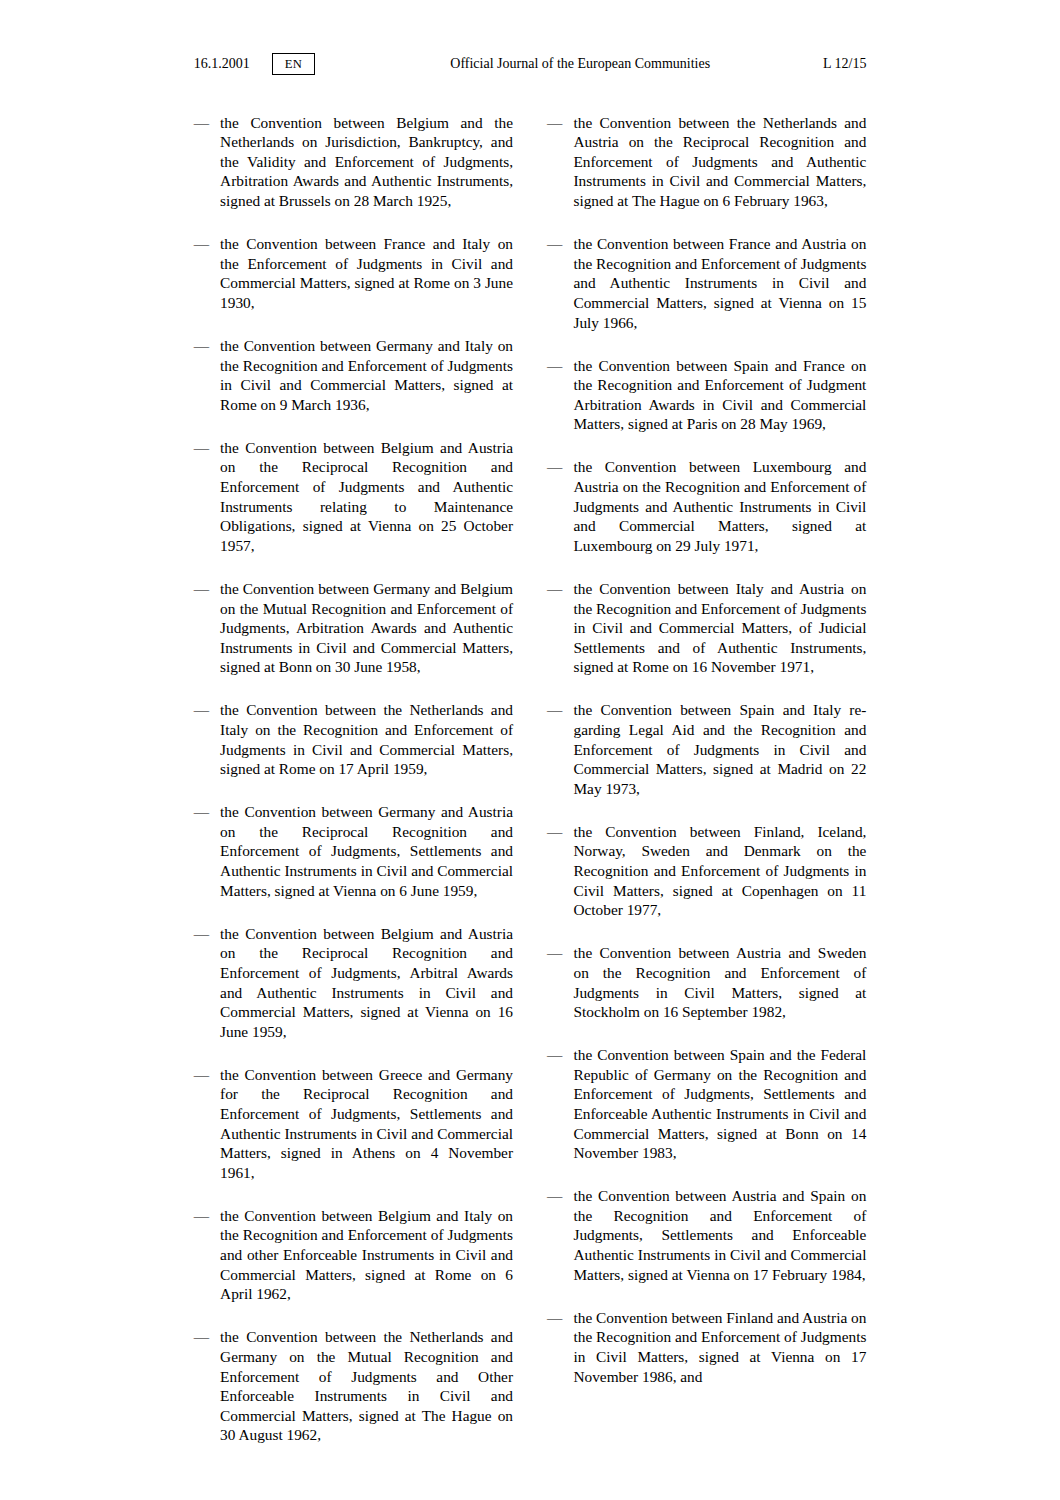16.1.2001 EN Official Journal of the European Communities L 12/15
the Convention between Belgium and the Netherlands on Jurisdiction, Bankruptcy, and the Validity and Enforcement of Judgments, Arbitration Awards and Authentic Instruments, signed at Brussels on 28 March 1925,
the Convention between France and Italy on the Enforcement of Judgments in Civil and Commercial Matters, signed at Rome on 3 June 1930,
the Convention between Germany and Italy on the Recognition and Enforcement of Judgments in Civil and Commercial Matters, signed at Rome on 9 March 1936,
the Convention between Belgium and Austria on the Reciprocal Recognition and Enforcement of Judgments and Authentic Instruments relating to Maintenance Obligations, signed at Vienna on 25 October 1957,
the Convention between Germany and Belgium on the Mutual Recognition and Enforcement of Judgments, Arbitration Awards and Authentic Instruments in Civil and Commercial Matters, signed at Bonn on 30 June 1958,
the Convention between the Netherlands and Italy on the Recognition and Enforcement of Judgments in Civil and Commercial Matters, signed at Rome on 17 April 1959,
the Convention between Germany and Austria on the Reciprocal Recognition and Enforcement of Judgments, Settlements and Authentic Instruments in Civil and Commercial Matters, signed at Vienna on 6 June 1959,
the Convention between Belgium and Austria on the Reciprocal Recognition and Enforcement of Judgments, Arbitral Awards and Authentic Instruments in Civil and Commercial Matters, signed at Vienna on 16 June 1959,
the Convention between Greece and Germany for the Reciprocal Recognition and Enforcement of Judgments, Settlements and Authentic Instruments in Civil and Commercial Matters, signed in Athens on 4 November 1961,
the Convention between Belgium and Italy on the Recognition and Enforcement of Judgments and other Enforceable Instruments in Civil and Commercial Matters, signed at Rome on 6 April 1962,
the Convention between the Netherlands and Germany on the Mutual Recognition and Enforcement of Judgments and Other Enforceable Instruments in Civil and Commercial Matters, signed at The Hague on 30 August 1962,
the Convention between the Netherlands and Austria on the Reciprocal Recognition and Enforcement of Judgments and Authentic Instruments in Civil and Commercial Matters, signed at The Hague on 6 February 1963,
the Convention between France and Austria on the Recognition and Enforcement of Judgments and Authentic Instruments in Civil and Commercial Matters, signed at Vienna on 15 July 1966,
the Convention between Spain and France on the Recognition and Enforcement of Judgment Arbitration Awards in Civil and Commercial Matters, signed at Paris on 28 May 1969,
the Convention between Luxembourg and Austria on the Recognition and Enforcement of Judgments and Authentic Instruments in Civil and Commercial Matters, signed at Luxembourg on 29 July 1971,
the Convention between Italy and Austria on the Recognition and Enforcement of Judgments in Civil and Commercial Matters, of Judicial Settlements and of Authentic Instruments, signed at Rome on 16 November 1971,
the Convention between Spain and Italy regarding Legal Aid and the Recognition and Enforcement of Judgments in Civil and Commercial Matters, signed at Madrid on 22 May 1973,
the Convention between Finland, Iceland, Norway, Sweden and Denmark on the Recognition and Enforcement of Judgments in Civil Matters, signed at Copenhagen on 11 October 1977,
the Convention between Austria and Sweden on the Recognition and Enforcement of Judgments in Civil Matters, signed at Stockholm on 16 September 1982,
the Convention between Spain and the Federal Republic of Germany on the Recognition and Enforcement of Judgments, Settlements and Enforceable Authentic Instruments in Civil and Commercial Matters, signed at Bonn on 14 November 1983,
the Convention between Austria and Spain on the Recognition and Enforcement of Judgments, Settlements and Enforceable Authentic Instruments in Civil and Commercial Matters, signed at Vienna on 17 February 1984,
the Convention between Finland and Austria on the Recognition and Enforcement of Judgments in Civil Matters, signed at Vienna on 17 November 1986, and